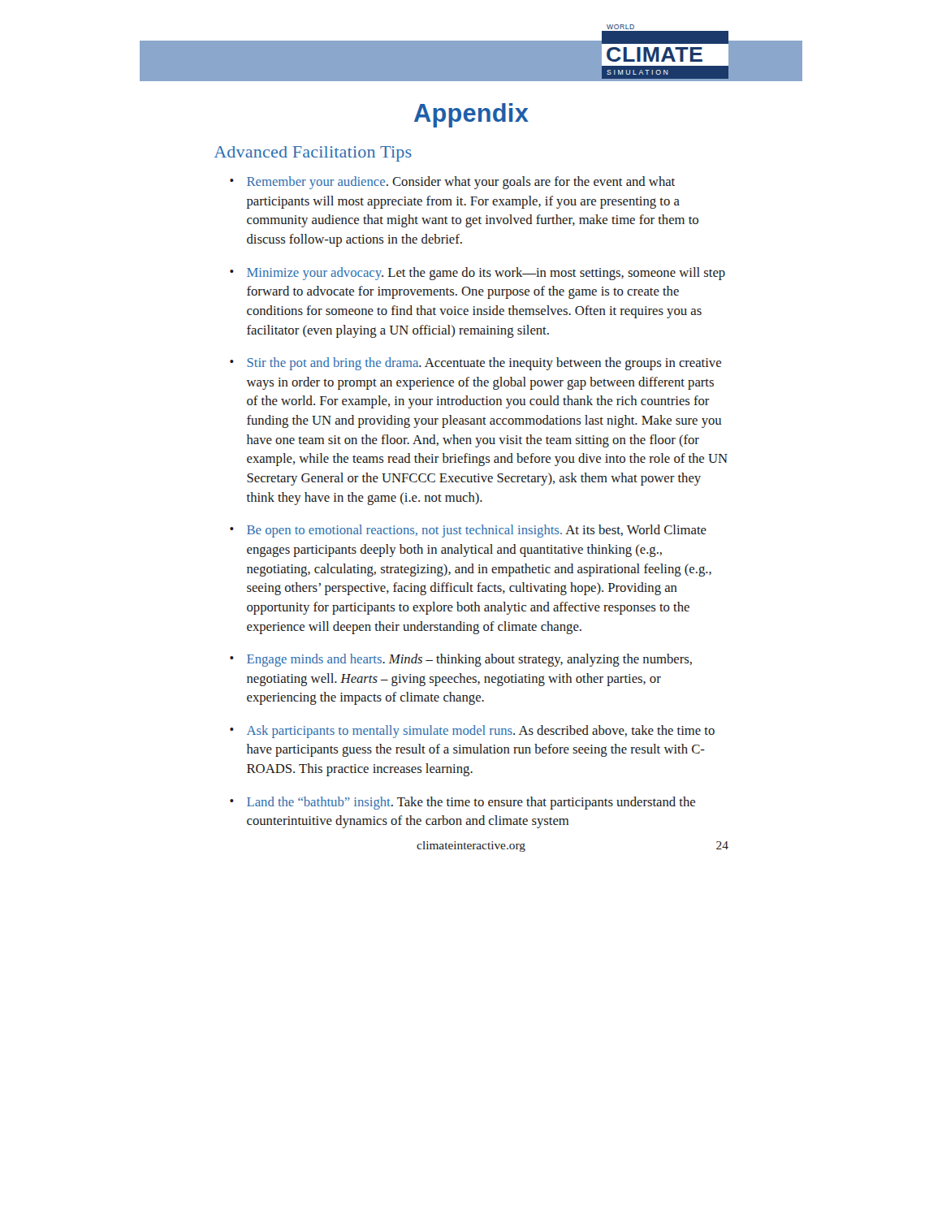WORLD
CLIMATE
SIMULATION
Appendix
Advanced Facilitation Tips
Remember your audience. Consider what your goals are for the event and what participants will most appreciate from it. For example, if you are presenting to a community audience that might want to get involved further, make time for them to discuss follow-up actions in the debrief.
Minimize your advocacy. Let the game do its work—in most settings, someone will step forward to advocate for improvements. One purpose of the game is to create the conditions for someone to find that voice inside themselves. Often it requires you as facilitator (even playing a UN official) remaining silent.
Stir the pot and bring the drama. Accentuate the inequity between the groups in creative ways in order to prompt an experience of the global power gap between different parts of the world. For example, in your introduction you could thank the rich countries for funding the UN and providing your pleasant accommodations last night. Make sure you have one team sit on the floor. And, when you visit the team sitting on the floor (for example, while the teams read their briefings and before you dive into the role of the UN Secretary General or the UNFCCC Executive Secretary), ask them what power they think they have in the game (i.e. not much).
Be open to emotional reactions, not just technical insights. At its best, World Climate engages participants deeply both in analytical and quantitative thinking (e.g., negotiating, calculating, strategizing), and in empathetic and aspirational feeling (e.g., seeing others’ perspective, facing difficult facts, cultivating hope). Providing an opportunity for participants to explore both analytic and affective responses to the experience will deepen their understanding of climate change.
Engage minds and hearts. Minds – thinking about strategy, analyzing the numbers, negotiating well. Hearts – giving speeches, negotiating with other parties, or experiencing the impacts of climate change.
Ask participants to mentally simulate model runs. As described above, take the time to have participants guess the result of a simulation run before seeing the result with C-ROADS. This practice increases learning.
Land the “bathtub” insight. Take the time to ensure that participants understand the counterintuitive dynamics of the carbon and climate system
climateinteractive.org
24